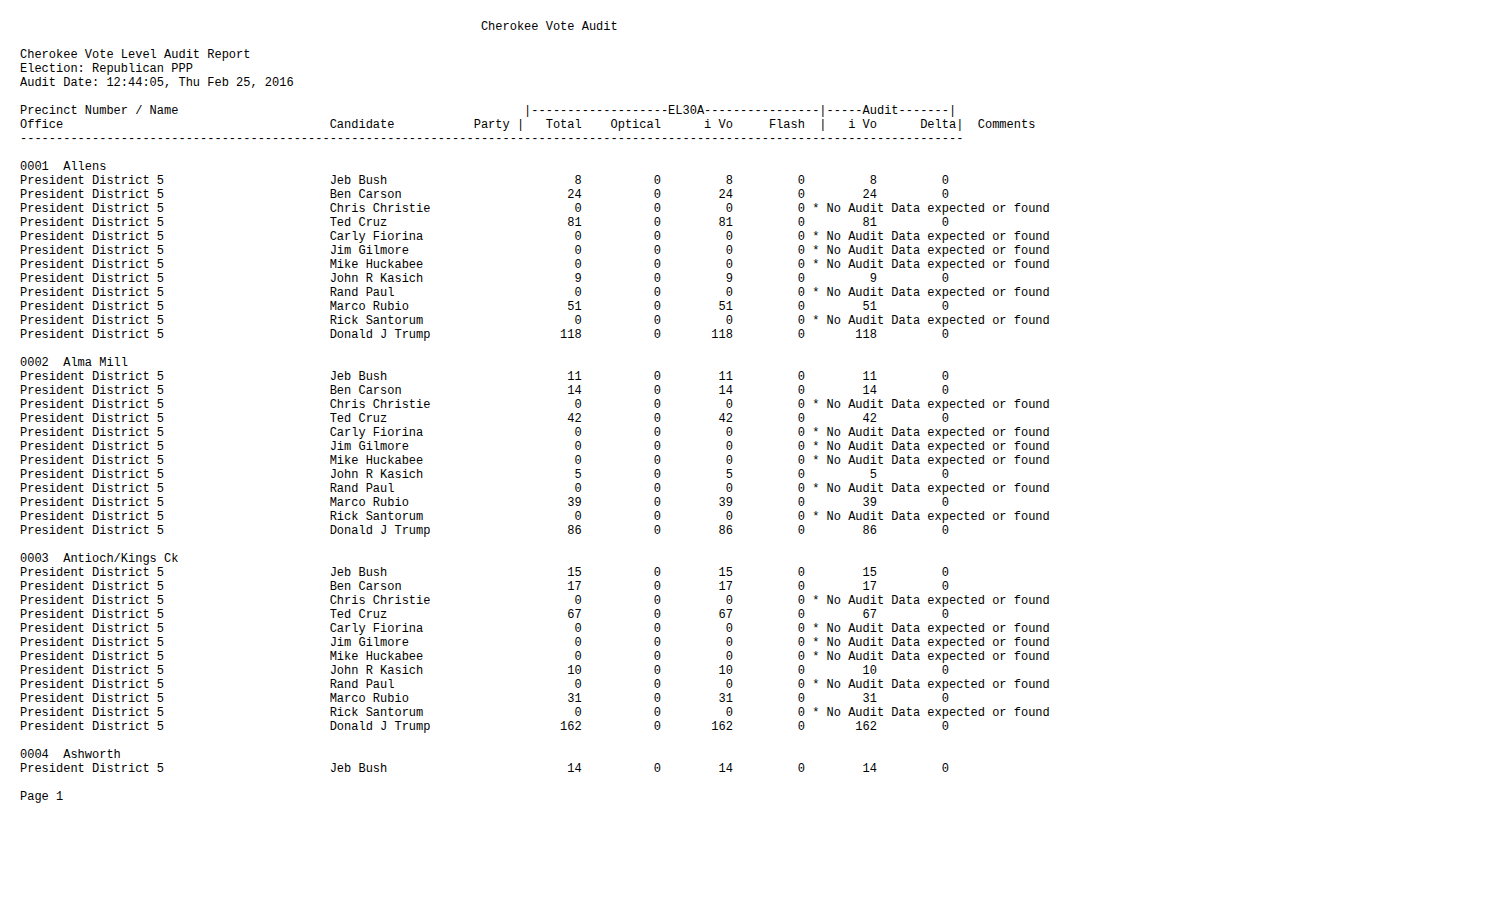Cherokee Vote Audit Cherokee Vote Level Audit Report Election: Republican PPP Audit Date: 12:44:05, Thu Feb 25, 2016 Precinct Number / Name |-------------------EL30A----------------|-----Audit-------| Office Candidate Party | Total Optical i Vo Flash | i Vo Delta| Comments ----------------------------------------------------------------------------------------------------------------------------------- 0001 Allens President District 5 Jeb Bush 8 0 8 0 8 0 President District 5 Ben Carson 24 0 24 0 24 0 President District 5 Chris Christie 0 0 0 0 * No Audit Data expected or found President District 5 Ted Cruz 81 0 81 0 81 0 President District 5 Carly Fiorina 0 0 0 0 * No Audit Data expected or found President District 5 Jim Gilmore 0 0 0 0 * No Audit Data expected or found President District 5 Mike Huckabee 0 0 0 0 * No Audit Data expected or found President District 5 John R Kasich 9 0 9 0 9 0 President District 5 Rand Paul 0 0 0 0 * No Audit Data expected or found President District 5 Marco Rubio 51 0 51 0 51 0 President District 5 Rick Santorum 0 0 0 0 * No Audit Data expected or found President District 5 Donald J Trump 118 0 118 0 118 0 0002 Alma Mill President District 5 Jeb Bush 11 0 11 0 11 0 President District 5 Ben Carson 14 0 14 0 14 0 President District 5 Chris Christie 0 0 0 0 * No Audit Data expected or found President District 5 Ted Cruz 42 0 42 0 42 0 President District 5 Carly Fiorina 0 0 0 0 * No Audit Data expected or found President District 5 Jim Gilmore 0 0 0 0 * No Audit Data expected or found President District 5 Mike Huckabee 0 0 0 0 * No Audit Data expected or found President District 5 John R Kasich 5 0 5 0 5 0 President District 5 Rand Paul 0 0 0 0 * No Audit Data expected or found President District 5 Marco Rubio 39 0 39 0 39 0 President District 5 Rick Santorum 0 0 0 0 * No Audit Data expected or found President District 5 Donald J Trump 86 0 86 0 86 0 0003 Antioch/Kings Ck President District 5 Jeb Bush 15 0 15 0 15 0 President District 5 Ben Carson 17 0 17 0 17 0 President District 5 Chris Christie 0 0 0 0 * No Audit Data expected or found President District 5 Ted Cruz 67 0 67 0 67 0 President District 5 Carly Fiorina 0 0 0 0 * No Audit Data expected or found President District 5 Jim Gilmore 0 0 0 0 * No Audit Data expected or found President District 5 Mike Huckabee 0 0 0 0 * No Audit Data expected or found President District 5 John R Kasich 10 0 10 0 10 0 President District 5 Rand Paul 0 0 0 0 * No Audit Data expected or found President District 5 Marco Rubio 31 0 31 0 31 0 President District 5 Rick Santorum 0 0 0 0 * No Audit Data expected or found President District 5 Donald J Trump 162 0 162 0 162 0 0004 Ashworth President District 5 Jeb Bush 14 0 14 0 14 0 Page 1